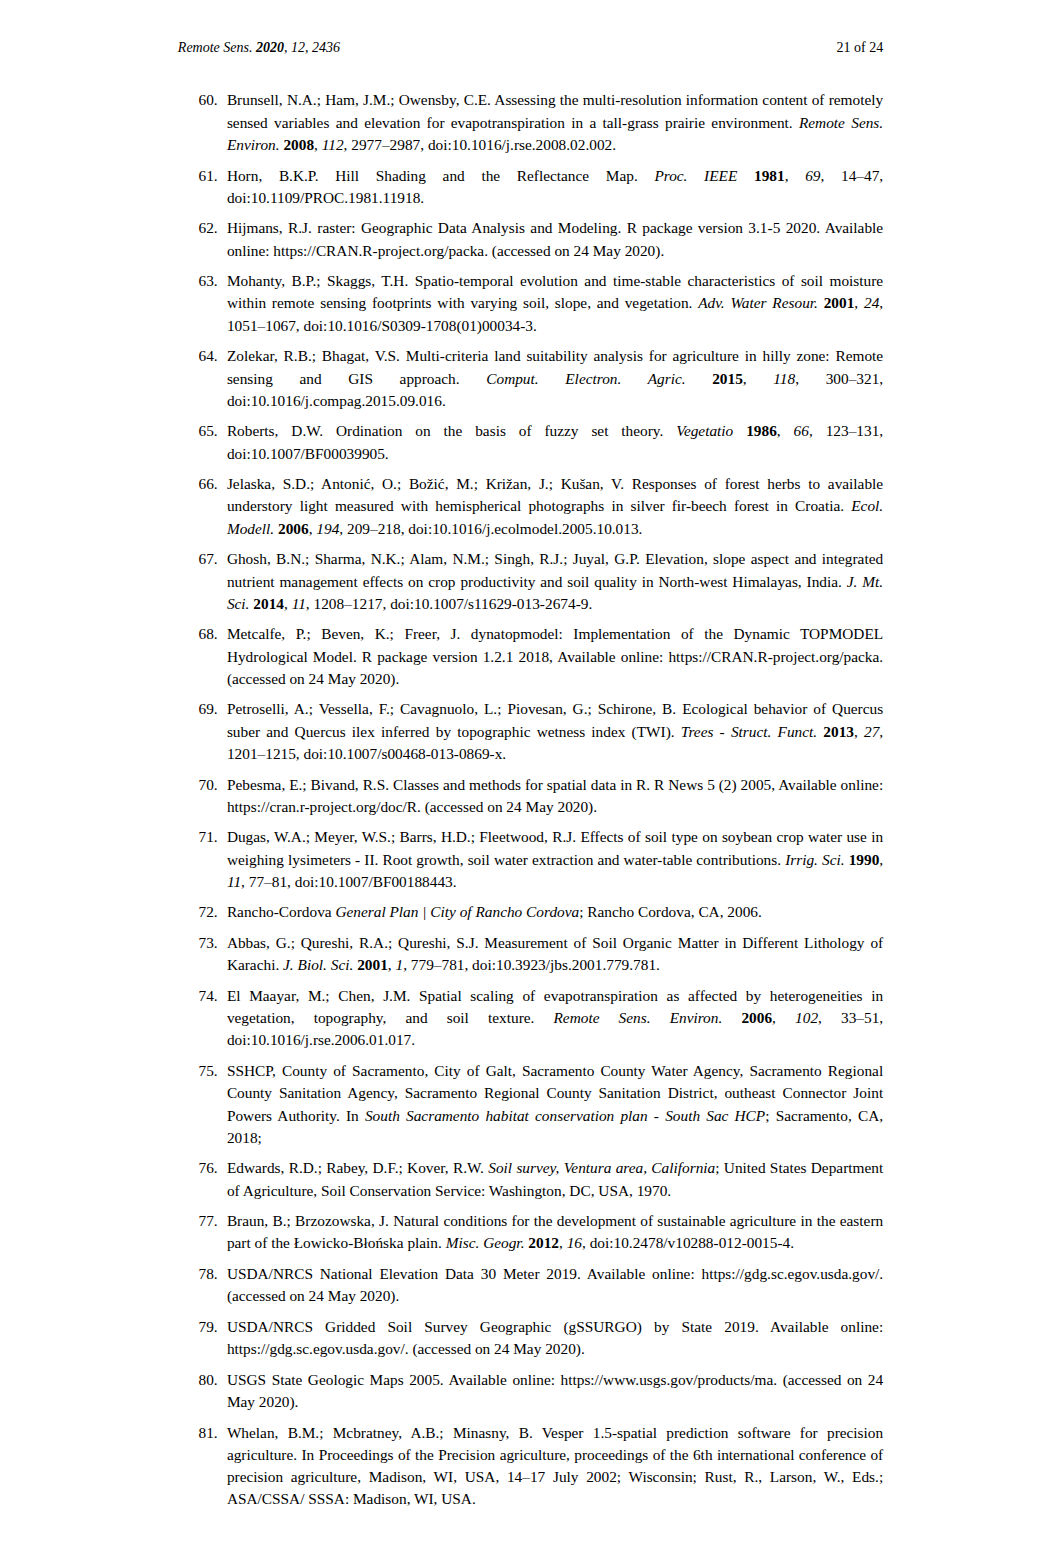Remote Sens. 2020, 12, 2436 21 of 24
60. Brunsell, N.A.; Ham, J.M.; Owensby, C.E. Assessing the multi-resolution information content of remotely sensed variables and elevation for evapotranspiration in a tall-grass prairie environment. Remote Sens. Environ. 2008, 112, 2977–2987, doi:10.1016/j.rse.2008.02.002.
61. Horn, B.K.P. Hill Shading and the Reflectance Map. Proc. IEEE 1981, 69, 14–47, doi:10.1109/PROC.1981.11918.
62. Hijmans, R.J. raster: Geographic Data Analysis and Modeling. R package version 3.1-5 2020. Available online: https://CRAN.R-project.org/packa. (accessed on 24 May 2020).
63. Mohanty, B.P.; Skaggs, T.H. Spatio-temporal evolution and time-stable characteristics of soil moisture within remote sensing footprints with varying soil, slope, and vegetation. Adv. Water Resour. 2001, 24, 1051–1067, doi:10.1016/S0309-1708(01)00034-3.
64. Zolekar, R.B.; Bhagat, V.S. Multi-criteria land suitability analysis for agriculture in hilly zone: Remote sensing and GIS approach. Comput. Electron. Agric. 2015, 118, 300–321, doi:10.1016/j.compag.2015.09.016.
65. Roberts, D.W. Ordination on the basis of fuzzy set theory. Vegetatio 1986, 66, 123–131, doi:10.1007/BF00039905.
66. Jelaska, S.D.; Antonić, O.; Božić, M.; Križan, J.; Kušan, V. Responses of forest herbs to available understory light measured with hemispherical photographs in silver fir-beech forest in Croatia. Ecol. Modell. 2006, 194, 209–218, doi:10.1016/j.ecolmodel.2005.10.013.
67. Ghosh, B.N.; Sharma, N.K.; Alam, N.M.; Singh, R.J.; Juyal, G.P. Elevation, slope aspect and integrated nutrient management effects on crop productivity and soil quality in North-west Himalayas, India. J. Mt. Sci. 2014, 11, 1208–1217, doi:10.1007/s11629-013-2674-9.
68. Metcalfe, P.; Beven, K.; Freer, J. dynatopmodel: Implementation of the Dynamic TOPMODEL Hydrological Model. R package version 1.2.1 2018, Available online: https://CRAN.R-project.org/packa. (accessed on 24 May 2020).
69. Petroselli, A.; Vessella, F.; Cavagnuolo, L.; Piovesan, G.; Schirone, B. Ecological behavior of Quercus suber and Quercus ilex inferred by topographic wetness index (TWI). Trees - Struct. Funct. 2013, 27, 1201–1215, doi:10.1007/s00468-013-0869-x.
70. Pebesma, E.; Bivand, R.S. Classes and methods for spatial data in R. R News 5 (2) 2005, Available online: https://cran.r-project.org/doc/R. (accessed on 24 May 2020).
71. Dugas, W.A.; Meyer, W.S.; Barrs, H.D.; Fleetwood, R.J. Effects of soil type on soybean crop water use in weighing lysimeters - II. Root growth, soil water extraction and water-table contributions. Irrig. Sci. 1990, 11, 77–81, doi:10.1007/BF00188443.
72. Rancho-Cordova General Plan | City of Rancho Cordova; Rancho Cordova, CA, 2006.
73. Abbas, G.; Qureshi, R.A.; Qureshi, S.J. Measurement of Soil Organic Matter in Different Lithology of Karachi. J. Biol. Sci. 2001, 1, 779–781, doi:10.3923/jbs.2001.779.781.
74. El Maayar, M.; Chen, J.M. Spatial scaling of evapotranspiration as affected by heterogeneities in vegetation, topography, and soil texture. Remote Sens. Environ. 2006, 102, 33–51, doi:10.1016/j.rse.2006.01.017.
75. SSHCP, County of Sacramento, City of Galt, Sacramento County Water Agency, Sacramento Regional County Sanitation Agency, Sacramento Regional County Sanitation District, outheast Connector Joint Powers Authority. In South Sacramento habitat conservation plan - South Sac HCP; Sacramento, CA, 2018;
76. Edwards, R.D.; Rabey, D.F.; Kover, R.W. Soil survey, Ventura area, California; United States Department of Agriculture, Soil Conservation Service: Washington, DC, USA, 1970.
77. Braun, B.; Brzozowska, J. Natural conditions for the development of sustainable agriculture in the eastern part of the Łowicko-Błońska plain. Misc. Geogr. 2012, 16, doi:10.2478/v10288-012-0015-4.
78. USDA/NRCS National Elevation Data 30 Meter 2019. Available online: https://gdg.sc.egov.usda.gov/. (accessed on 24 May 2020).
79. USDA/NRCS Gridded Soil Survey Geographic (gSSURGO) by State 2019. Available online: https://gdg.sc.egov.usda.gov/. (accessed on 24 May 2020).
80. USGS State Geologic Maps 2005. Available online: https://www.usgs.gov/products/ma. (accessed on 24 May 2020).
81. Whelan, B.M.; Mcbratney, A.B.; Minasny, B. Vesper 1.5-spatial prediction software for precision agriculture. In Proceedings of the Precision agriculture, proceedings of the 6th international conference of precision agriculture, Madison, WI, USA, 14–17 July 2002; Wisconsin; Rust, R., Larson, W., Eds.; ASA/CSSA/ SSSA: Madison, WI, USA.